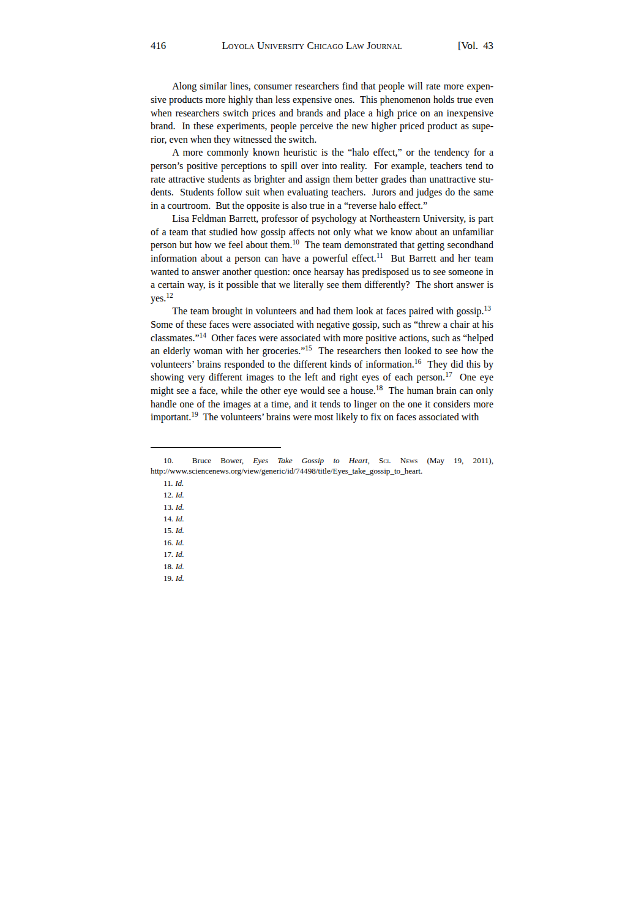416 Loyola University Chicago Law Journal [Vol. 43
Along similar lines, consumer researchers find that people will rate more expensive products more highly than less expensive ones. This phenomenon holds true even when researchers switch prices and brands and place a high price on an inexpensive brand. In these experiments, people perceive the new higher priced product as superior, even when they witnessed the switch.
A more commonly known heuristic is the “halo effect,” or the tendency for a person’s positive perceptions to spill over into reality. For example, teachers tend to rate attractive students as brighter and assign them better grades than unattractive students. Students follow suit when evaluating teachers. Jurors and judges do the same in a courtroom. But the opposite is also true in a “reverse halo effect.”
Lisa Feldman Barrett, professor of psychology at Northeastern University, is part of a team that studied how gossip affects not only what we know about an unfamiliar person but how we feel about them.10 The team demonstrated that getting secondhand information about a person can have a powerful effect.11 But Barrett and her team wanted to answer another question: once hearsay has predisposed us to see someone in a certain way, is it possible that we literally see them differently? The short answer is yes.12
The team brought in volunteers and had them look at faces paired with gossip.13 Some of these faces were associated with negative gossip, such as “threw a chair at his classmates.”14 Other faces were associated with more positive actions, such as “helped an elderly woman with her groceries.”15 The researchers then looked to see how the volunteers’ brains responded to the different kinds of information.16 They did this by showing very different images to the left and right eyes of each person.17 One eye might see a face, while the other eye would see a house.18 The human brain can only handle one of the images at a time, and it tends to linger on the one it considers more important.19 The volunteers’ brains were most likely to fix on faces associated with
10. Bruce Bower, Eyes Take Gossip to Heart, Sci. News (May 19, 2011), http://www.sciencenews.org/view/generic/id/74498/title/Eyes_take_gossip_to_heart.
11. Id.
12. Id.
13. Id.
14. Id.
15. Id.
16. Id.
17. Id.
18. Id.
19. Id.